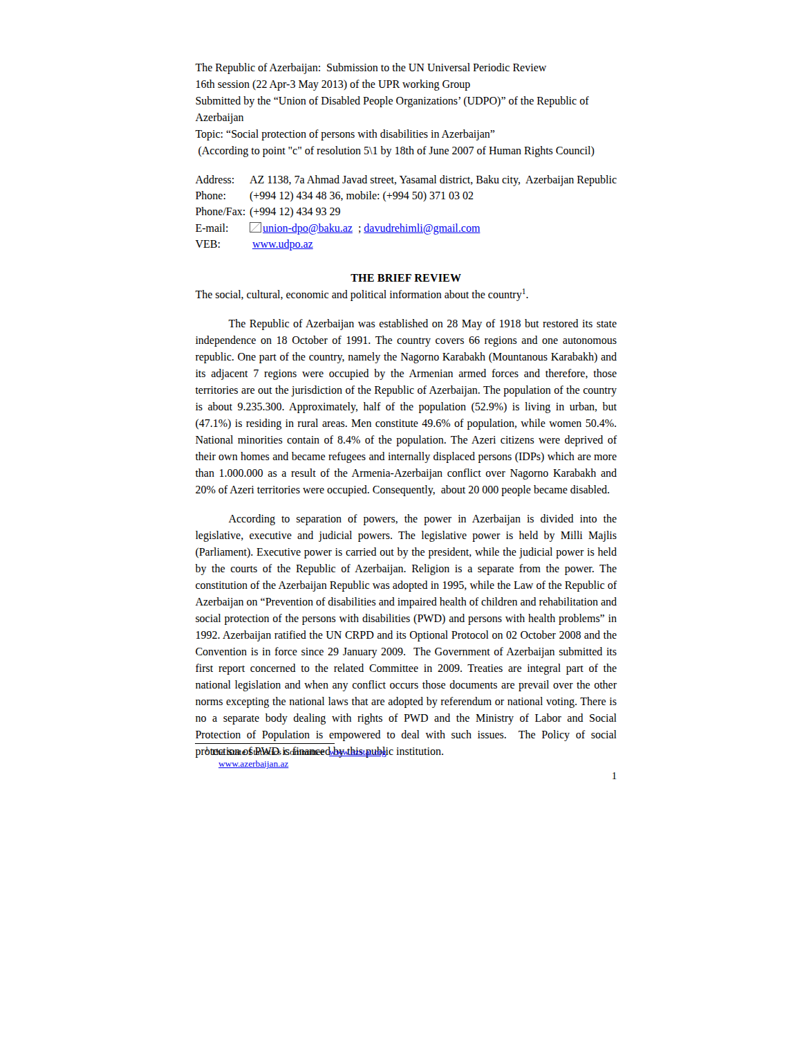The Republic of Azerbaijan: Submission to the UN Universal Periodic Review
16th session (22 Apr-3 May 2013) of the UPR working Group
Submitted by the “Union of Disabled People Organizations’ (UDPO)” of the Republic of Azerbaijan
Topic: “Social protection of persons with disabilities in Azerbaijan”
(According to point "c" of resolution 5\1 by 18th of June 2007 of Human Rights Council)
| Address: | AZ 1138, 7a Ahmad Javad street, Yasamal district, Baku city, Azerbaijan Republic |
| Phone: | (+994 12) 434 48 36, mobile: (+994 50) 371 03 02 |
| Phone/Fax: | (+994 12) 434 93 29 |
| E-mail: | union-dpo@baku.az ; davudrehimli@gmail.com |
| VEB: | www.udpo.az |
THE BRIEF REVIEW
The social, cultural, economic and political information about the country1.
The Republic of Azerbaijan was established on 28 May of 1918 but restored its state independence on 18 October of 1991. The country covers 66 regions and one autonomous republic. One part of the country, namely the Nagorno Karabakh (Mountanous Karabakh) and its adjacent 7 regions were occupied by the Armenian armed forces and therefore, those territories are out the jurisdiction of the Republic of Azerbaijan. The population of the country is about 9.235.300. Approximately, half of the population (52.9%) is living in urban, but (47.1%) is residing in rural areas. Men constitute 49.6% of population, while women 50.4%. National minorities contain of 8.4% of the population. The Azeri citizens were deprived of their own homes and became refugees and internally displaced persons (IDPs) which are more than 1.000.000 as a result of the Armenia-Azerbaijan conflict over Nagorno Karabakh and 20% of Azeri territories were occupied. Consequently, about 20 000 people became disabled.
According to separation of powers, the power in Azerbaijan is divided into the legislative, executive and judicial powers. The legislative power is held by Milli Majlis (Parliament). Executive power is carried out by the president, while the judicial power is held by the courts of the Republic of Azerbaijan. Religion is a separate from the power. The constitution of the Azerbaijan Republic was adopted in 1995, while the Law of the Republic of Azerbaijan on “Prevention of disabilities and impaired health of children and rehabilitation and social protection of the persons with disabilities (PWD) and persons with health problems” in 1992. Azerbaijan ratified the UN CRPD and its Optional Protocol on 02 October 2008 and the Convention is in force since 29 January 2009. The Government of Azerbaijan submitted its first report concerned to the related Committee in 2009. Treaties are integral part of the national legislation and when any conflict occurs those documents are prevail over the other norms excepting the national laws that are adopted by referendum or national voting. There is no a separate body dealing with rights of PWD and the Ministry of Labor and Social Protection of Population is empowered to deal with such issues. The Policy of social protection of PWD is financed by this public institution.
1 The State Statistics Committee www.azstat.org
www.azerbaijan.az
1